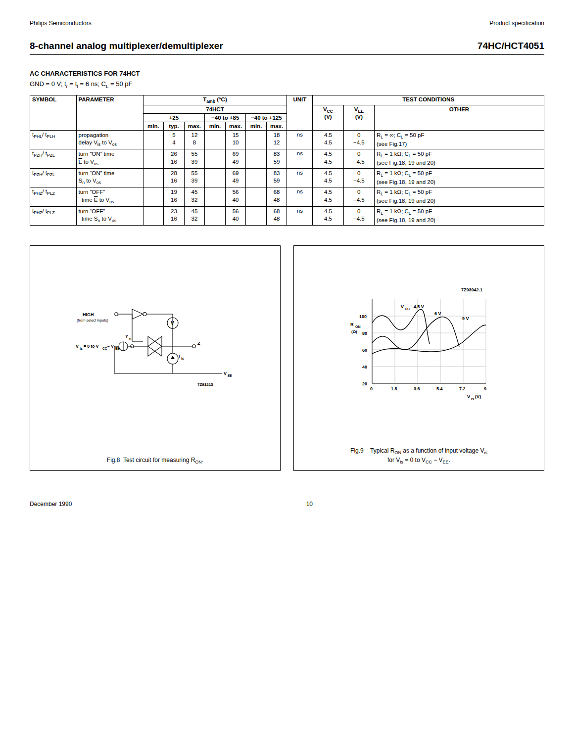Philips Semiconductors
Product specification
8-channel analog multiplexer/demultiplexer
74HC/HCT4051
AC CHARACTERISTICS FOR 74HCT
GND = 0 V; tr = tf = 6 ns; CL = 50 pF
| SYMBOL | PARAMETER | T amb (°C) | UNIT | TEST CONDITIONS |
| --- | --- | --- | --- | --- |
| 74HCT | V CC (V) | V EE (V) | OTHER |
| +25 | −40 to +85 | −40 to +125 |
| min. | typ. | max. | min. | max. | min. | max. |
| t PHL / t PLH | propagation delay V is to V os | | 5 4 | 12 8 | | 15 10 | | 18 12 | ns | 4.5 4.5 | 0 −4.5 | R L = ∞; C L = 50 pF (see Fig.17) |
| t PZH / t PZL | turn “ON” time E to V os | | 26 16 | 55 39 | | 69 49 | | 83 59 | ns | 4.5 4.5 | 0 −4.5 | R L = 1 kΩ; C L = 50 pF (see Fig.18, 19 and 20) |
| t PZH / t PZL | turn “ON” time S n to V os | | 28 16 | 55 39 | | 69 49 | | 83 59 | ns | 4.5 4.5 | 0 −4.5 | R L = 1 kΩ; C L = 50 pF (see Fig.18, 19 and 20) |
| t PHZ / t PLZ | turn “OFF” time E to V os | | 19 16 | 45 32 | | 56 40 | | 68 48 | ns | 4.5 4.5 | 0 −4.5 | R L = 1 kΩ; C L = 50 pF (see Fig.18, 19 and 20) |
| t PHZ / t PLZ | turn “OFF” time S n to V os | | 23 16 | 45 32 | | 56 40 | | 68 48 | ns | 4.5 4.5 | 0 −4.5 | R L = 1 kΩ; C L = 50 pF (see Fig.18, 19 and 20) |
HIGH (from select inputs) Y n V is = 0 to V CC − V EE Z V I is V EE 7Z93215
Fig.8 Test circuit for measuring RON.
7Z93942.1 100 80 60 40 20 R ON (Ω) 0 1.8 3.6 5.4 7.2 9 V is (V) V CC = 4,5 V 6 V 9 V
Fig.9 Typical RON as a function of input voltage Vis
for Vis = 0 to VCC − VEE.
December 1990
10